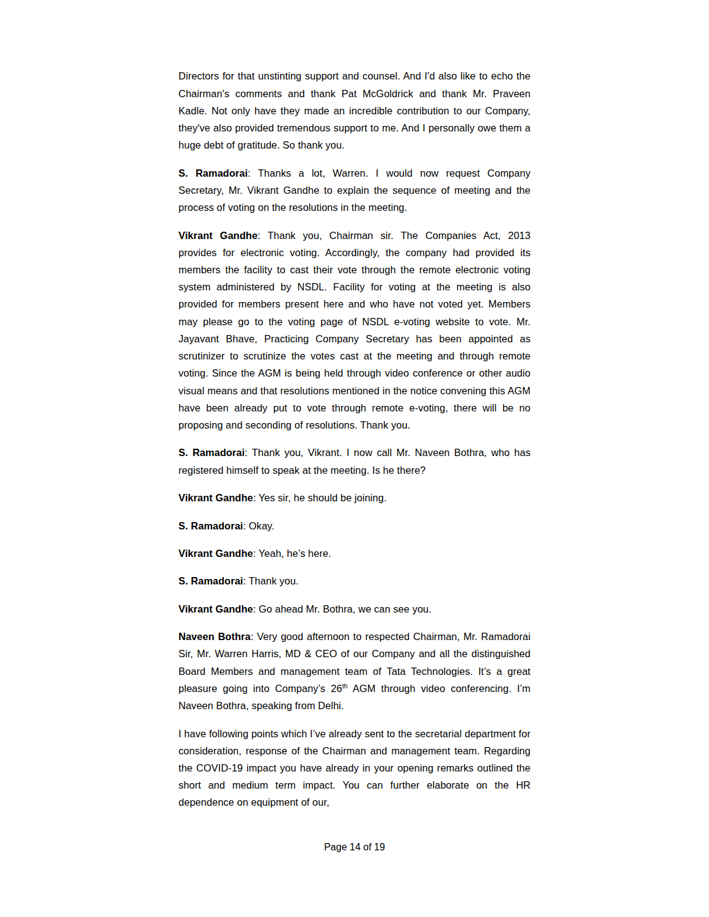Directors for that unstinting support and counsel. And I'd also like to echo the Chairman's comments and thank Pat McGoldrick and thank Mr. Praveen Kadle. Not only have they made an incredible contribution to our Company, they've also provided tremendous support to me. And I personally owe them a huge debt of gratitude. So thank you.
S. Ramadorai: Thanks a lot, Warren. I would now request Company Secretary, Mr. Vikrant Gandhe to explain the sequence of meeting and the process of voting on the resolutions in the meeting.
Vikrant Gandhe: Thank you, Chairman sir. The Companies Act, 2013 provides for electronic voting. Accordingly, the company had provided its members the facility to cast their vote through the remote electronic voting system administered by NSDL. Facility for voting at the meeting is also provided for members present here and who have not voted yet. Members may please go to the voting page of NSDL e-voting website to vote. Mr. Jayavant Bhave, Practicing Company Secretary has been appointed as scrutinizer to scrutinize the votes cast at the meeting and through remote voting. Since the AGM is being held through video conference or other audio visual means and that resolutions mentioned in the notice convening this AGM have been already put to vote through remote e-voting, there will be no proposing and seconding of resolutions. Thank you.
S. Ramadorai: Thank you, Vikrant. I now call Mr. Naveen Bothra, who has registered himself to speak at the meeting. Is he there?
Vikrant Gandhe: Yes sir, he should be joining.
S. Ramadorai: Okay.
Vikrant Gandhe: Yeah, he’s here.
S. Ramadorai: Thank you.
Vikrant Gandhe: Go ahead Mr. Bothra, we can see you.
Naveen Bothra: Very good afternoon to respected Chairman, Mr. Ramadorai Sir, Mr. Warren Harris, MD & CEO of our Company and all the distinguished Board Members and management team of Tata Technologies. It’s a great pleasure going into Company’s 26th AGM through video conferencing. I’m Naveen Bothra, speaking from Delhi.
I have following points which I’ve already sent to the secretarial department for consideration, response of the Chairman and management team. Regarding the COVID-19 impact you have already in your opening remarks outlined the short and medium term impact. You can further elaborate on the HR dependence on equipment of our,
Page 14 of 19